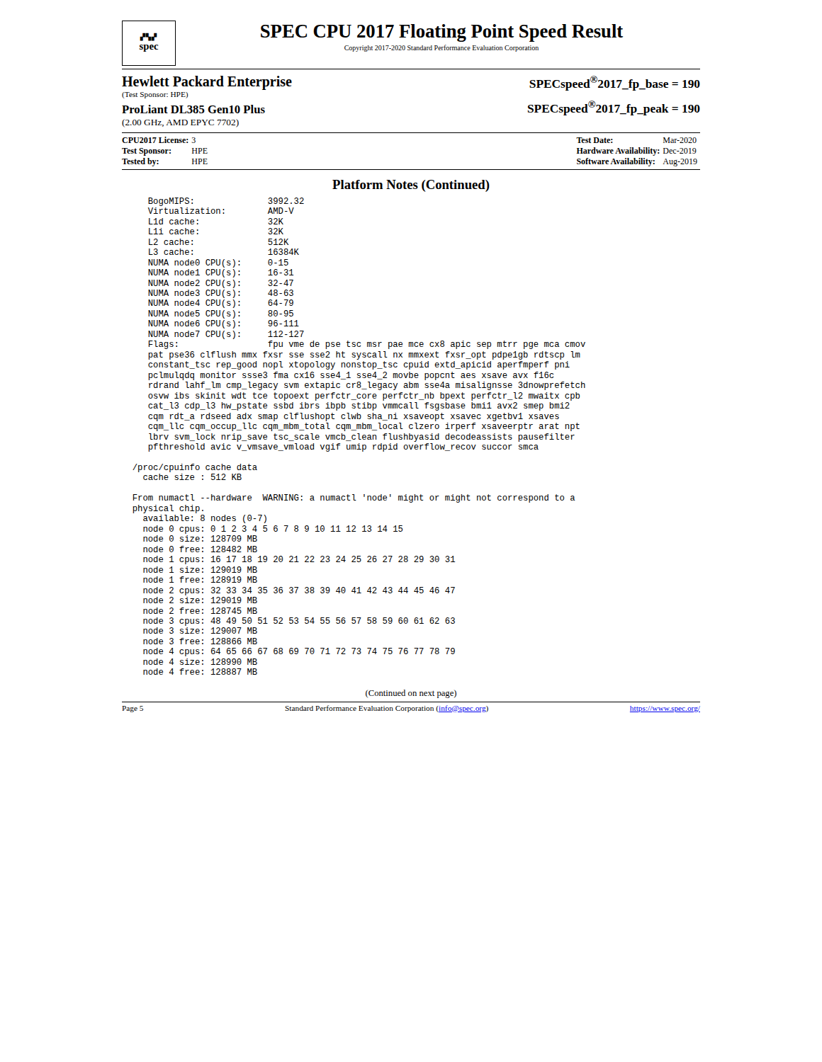▞▚▞
spec
SPEC CPU 2017 Floating Point Speed Result
Copyright 2017-2020 Standard Performance Evaluation Corporation
Hewlett Packard Enterprise
(Test Sponsor: HPE)
ProLiant DL385 Gen10 Plus
(2.00 GHz, AMD EPYC 7702)
SPECspeed®2017_fp_base = 190
SPECspeed®2017_fp_peak = 190
| CPU2017 License: | 3 |
| Test Sponsor: | HPE |
| Tested by: | HPE |
| Test Date: | Mar-2020 |
| Hardware Availability: | Dec-2019 |
| Software Availability: | Aug-2019 |
Platform Notes (Continued)
     BogoMIPS:              3992.32
     Virtualization:        AMD-V
     L1d cache:             32K
     L1i cache:             32K
     L2 cache:              512K
     L3 cache:              16384K
     NUMA node0 CPU(s):     0-15
     NUMA node1 CPU(s):     16-31
     NUMA node2 CPU(s):     32-47
     NUMA node3 CPU(s):     48-63
     NUMA node4 CPU(s):     64-79
     NUMA node5 CPU(s):     80-95
     NUMA node6 CPU(s):     96-111
     NUMA node7 CPU(s):     112-127
     Flags:                 fpu vme de pse tsc msr pae mce cx8 apic sep mtrr pge mca cmov
     pat pse36 clflush mmx fxsr sse sse2 ht syscall nx mmxext fxsr_opt pdpe1gb rdtscp lm
     constant_tsc rep_good nopl xtopology nonstop_tsc cpuid extd_apicid aperfmperf pni
     pclmulqdq monitor ssse3 fma cx16 sse4_1 sse4_2 movbe popcnt aes xsave avx f16c
     rdrand lahf_lm cmp_legacy svm extapic cr8_legacy abm sse4a misalignsse 3dnowprefetch
     osvw ibs skinit wdt tce topoext perfctr_core perfctr_nb bpext perfctr_l2 mwaitx cpb
     cat_l3 cdp_l3 hw_pstate ssbd ibrs ibpb stibp vmmcall fsgsbase bmi1 avx2 smep bmi2
     cqm rdt_a rdseed adx smap clflushopt clwb sha_ni xsaveopt xsavec xgetbv1 xsaves
     cqm_llc cqm_occup_llc cqm_mbm_total cqm_mbm_local clzero irperf xsaveerptr arat npt
     lbrv svm_lock nrip_save tsc_scale vmcb_clean flushbyasid decodeassists pausefilter
     pfthreshold avic v_vmsave_vmload vgif umip rdpid overflow_recov succor smca

  /proc/cpuinfo cache data
    cache size : 512 KB

  From numactl --hardware  WARNING: a numactl 'node' might or might not correspond to a
  physical chip.
    available: 8 nodes (0-7)
    node 0 cpus: 0 1 2 3 4 5 6 7 8 9 10 11 12 13 14 15
    node 0 size: 128709 MB
    node 0 free: 128482 MB
    node 1 cpus: 16 17 18 19 20 21 22 23 24 25 26 27 28 29 30 31
    node 1 size: 129019 MB
    node 1 free: 128919 MB
    node 2 cpus: 32 33 34 35 36 37 38 39 40 41 42 43 44 45 46 47
    node 2 size: 129019 MB
    node 2 free: 128745 MB
    node 3 cpus: 48 49 50 51 52 53 54 55 56 57 58 59 60 61 62 63
    node 3 size: 129007 MB
    node 3 free: 128866 MB
    node 4 cpus: 64 65 66 67 68 69 70 71 72 73 74 75 76 77 78 79
    node 4 size: 128990 MB
    node 4 free: 128887 MB
(Continued on next page)
Page 5
Standard Performance Evaluation Corporation (info@spec.org)
https://www.spec.org/